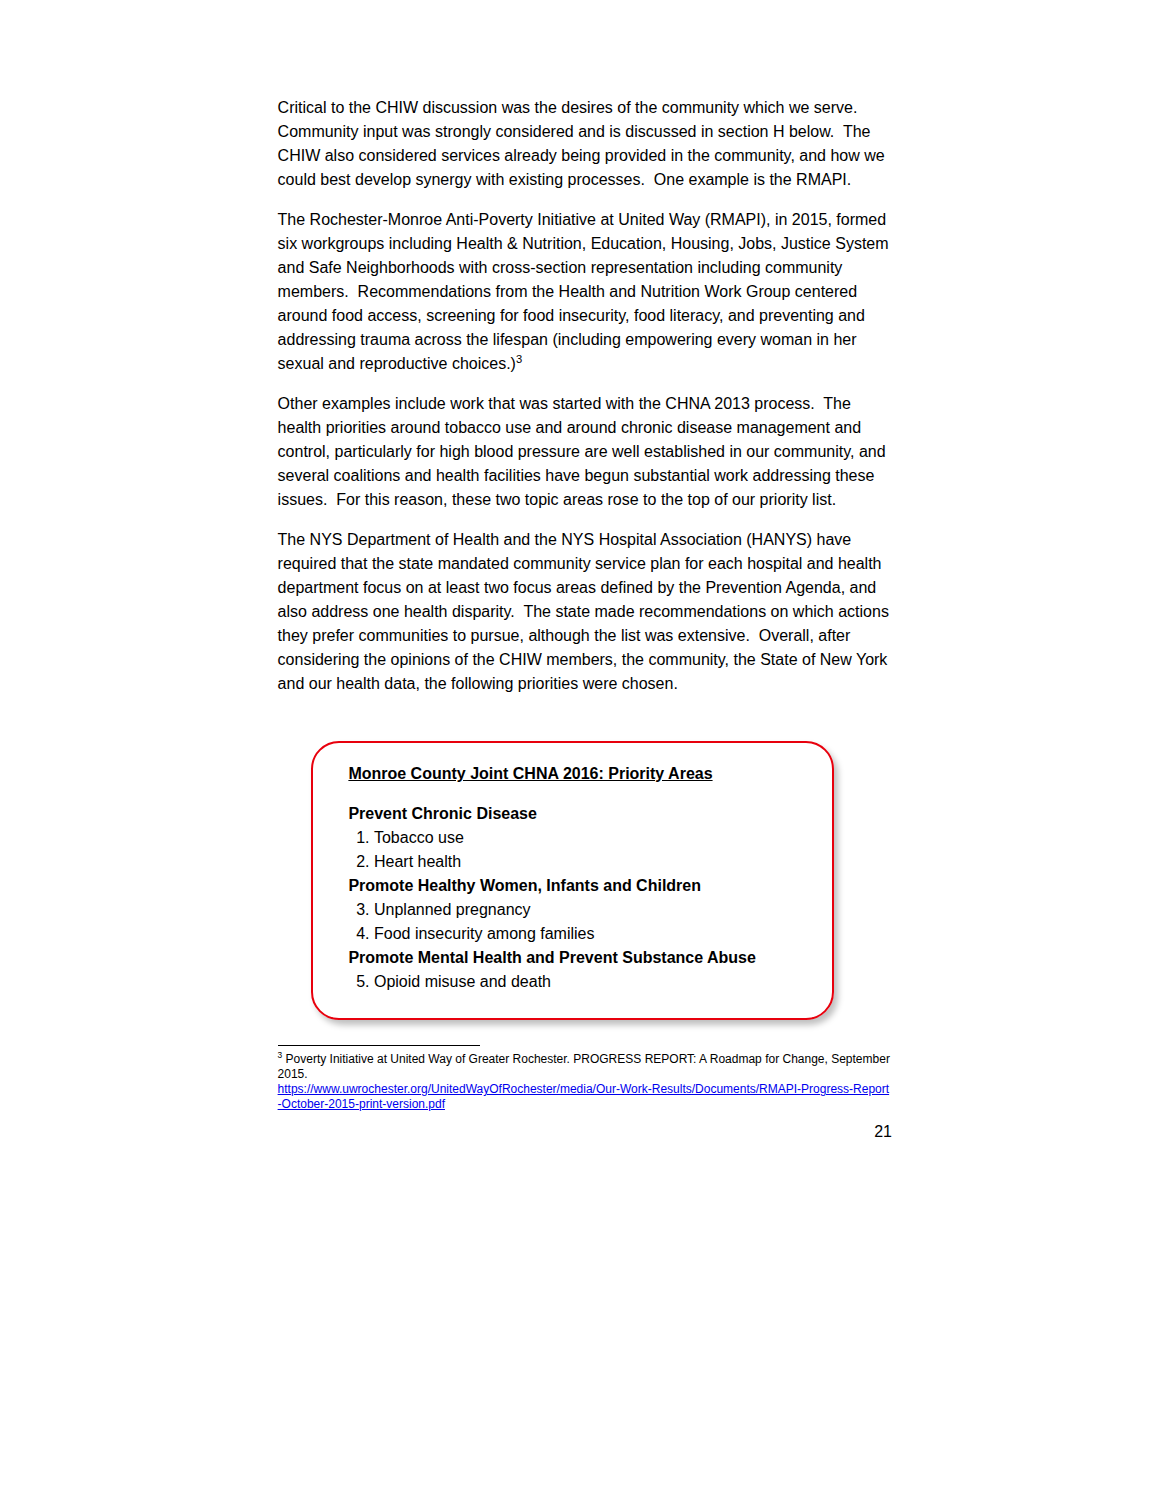Critical to the CHIW discussion was the desires of the community which we serve. Community input was strongly considered and is discussed in section H below. The CHIW also considered services already being provided in the community, and how we could best develop synergy with existing processes. One example is the RMAPI.
The Rochester-Monroe Anti-Poverty Initiative at United Way (RMAPI), in 2015, formed six workgroups including Health & Nutrition, Education, Housing, Jobs, Justice System and Safe Neighborhoods with cross-section representation including community members. Recommendations from the Health and Nutrition Work Group centered around food access, screening for food insecurity, food literacy, and preventing and addressing trauma across the lifespan (including empowering every woman in her sexual and reproductive choices.)3
Other examples include work that was started with the CHNA 2013 process. The health priorities around tobacco use and around chronic disease management and control, particularly for high blood pressure are well established in our community, and several coalitions and health facilities have begun substantial work addressing these issues. For this reason, these two topic areas rose to the top of our priority list.
The NYS Department of Health and the NYS Hospital Association (HANYS) have required that the state mandated community service plan for each hospital and health department focus on at least two focus areas defined by the Prevention Agenda, and also address one health disparity. The state made recommendations on which actions they prefer communities to pursue, although the list was extensive. Overall, after considering the opinions of the CHIW members, the community, the State of New York and our health data, the following priorities were chosen.
Monroe County Joint CHNA 2016: Priority Areas
Prevent Chronic Disease
Tobacco use
Heart health
Promote Healthy Women, Infants and Children
Unplanned pregnancy
Food insecurity among families
Promote Mental Health and Prevent Substance Abuse
Opioid misuse and death
3 Poverty Initiative at United Way of Greater Rochester. PROGRESS REPORT: A Roadmap for Change, September 2015.
https://www.uwrochester.org/UnitedWayOfRochester/media/Our-Work-Results/Documents/RMAPI-Progress-Report-October-2015-print-version.pdf
21